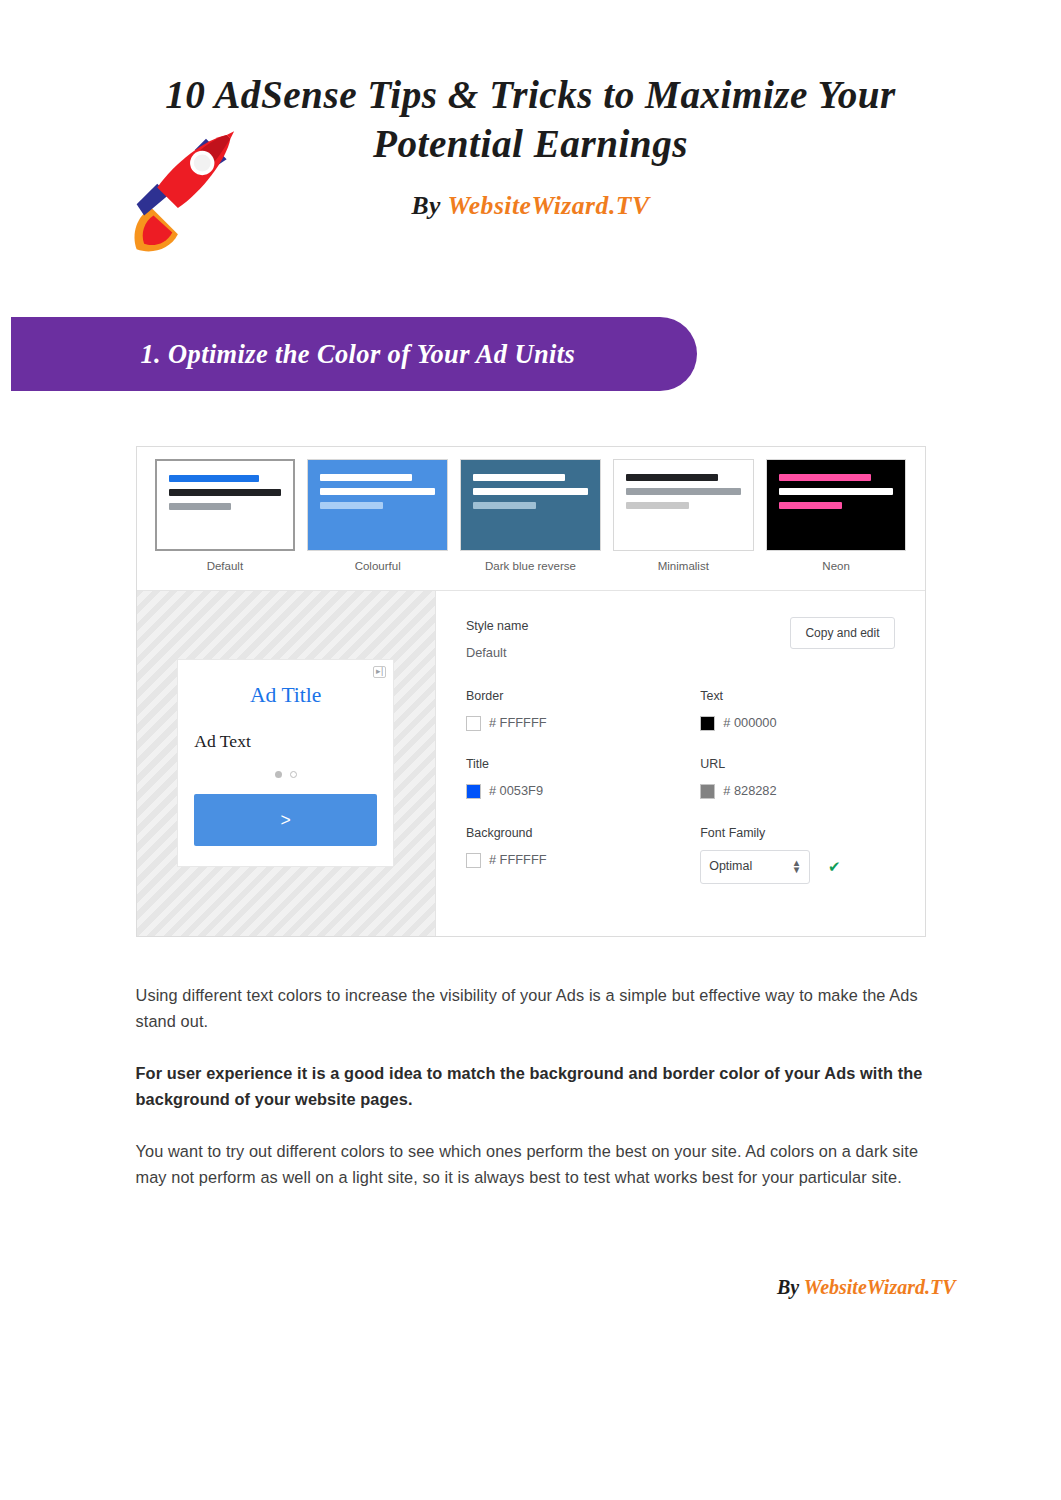10 AdSense Tips & Tricks to Maximize Your Potential Earnings
By WebsiteWizard.TV
1. Optimize the Color of Your Ad Units
Default
Colourful
Dark blue reverse
Minimalist
Neon
▸|
Ad Title
Ad Text
>
Style name
Default
Copy and edit
Border
# FFFFFF
Text
# 000000
Title
# 0053F9
URL
# 828282
Background
# FFFFFF
Font Family
Optimal ▲
▼
✔
Using different text colors to increase the visibility of your Ads is a simple but effective way to make the Ads stand out.
For user experience it is a good idea to match the background and border color of your Ads with the background of your website pages.
You want to try out different colors to see which ones perform the best on your site. Ad colors on a dark site may not perform as well on a light site, so it is always best to test what works best for your particular site.
By WebsiteWizard.TV